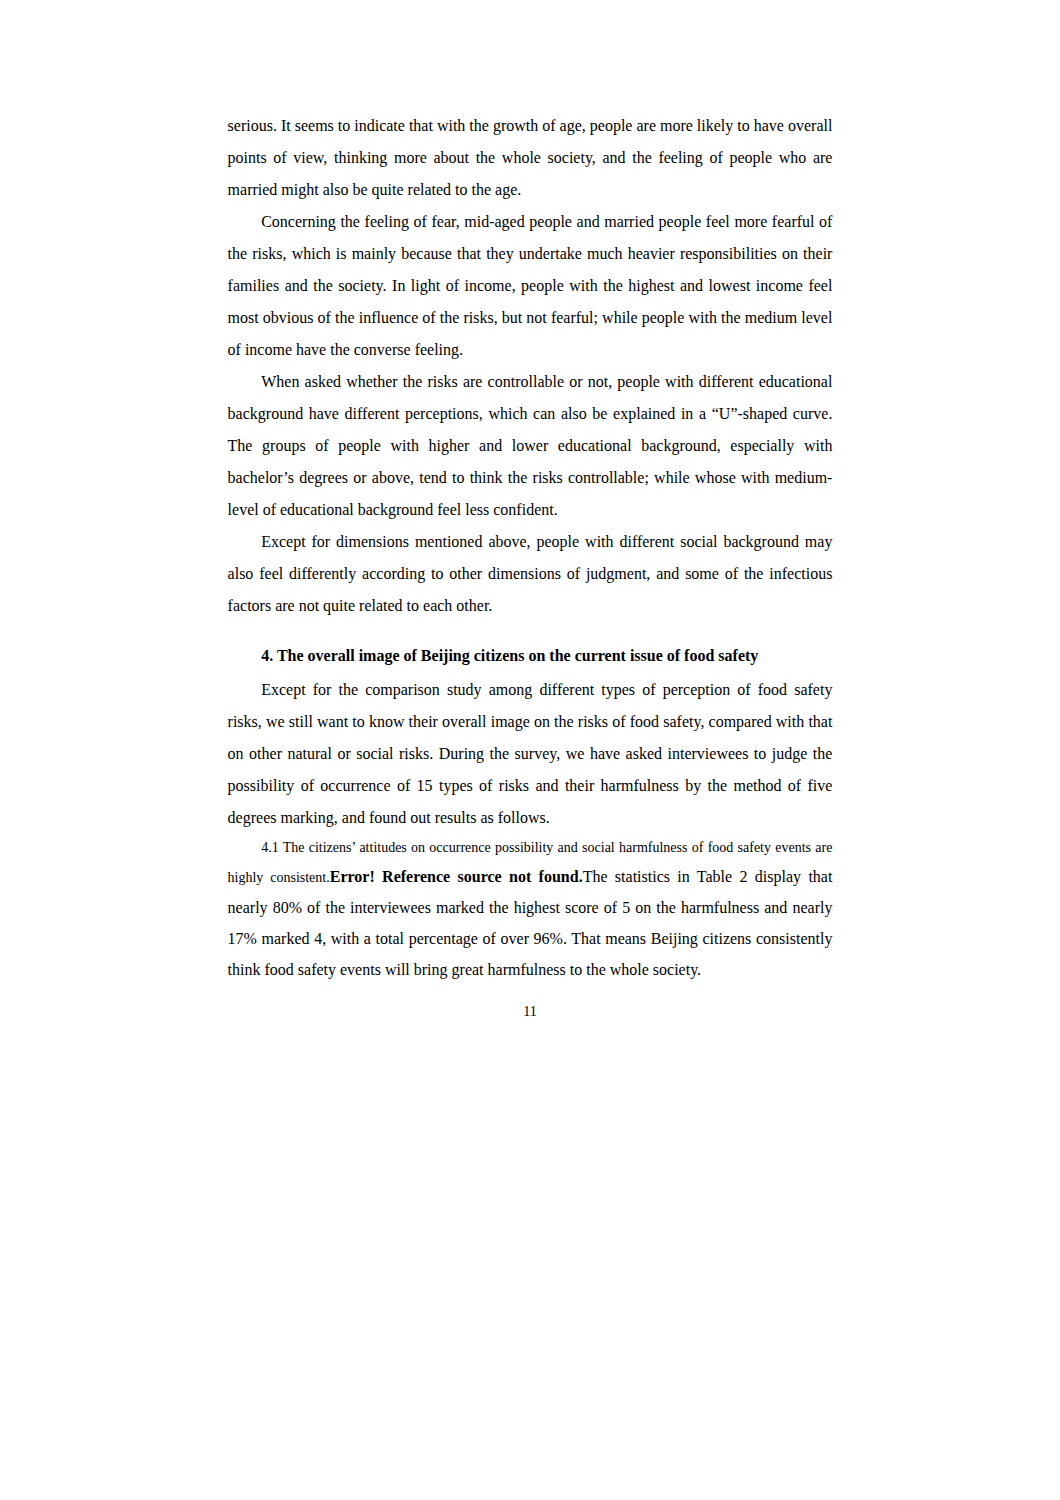serious. It seems to indicate that with the growth of age, people are more likely to have overall points of view, thinking more about the whole society, and the feeling of people who are married might also be quite related to the age.
Concerning the feeling of fear, mid-aged people and married people feel more fearful of the risks, which is mainly because that they undertake much heavier responsibilities on their families and the society. In light of income, people with the highest and lowest income feel most obvious of the influence of the risks, but not fearful; while people with the medium level of income have the converse feeling.
When asked whether the risks are controllable or not, people with different educational background have different perceptions, which can also be explained in a “U”-shaped curve. The groups of people with higher and lower educational background, especially with bachelor’s degrees or above, tend to think the risks controllable; while whose with medium-level of educational background feel less confident.
Except for dimensions mentioned above, people with different social background may also feel differently according to other dimensions of judgment, and some of the infectious factors are not quite related to each other.
4. The overall image of Beijing citizens on the current issue of food safety
Except for the comparison study among different types of perception of food safety risks, we still want to know their overall image on the risks of food safety, compared with that on other natural or social risks. During the survey, we have asked interviewees to judge the possibility of occurrence of 15 types of risks and their harmfulness by the method of five degrees marking, and found out results as follows.
4.1 The citizens’ attitudes on occurrence possibility and social harmfulness of food safety events are highly consistent.Error! Reference source not found. The statistics in Table 2 display that nearly 80% of the interviewees marked the highest score of 5 on the harmfulness and nearly 17% marked 4, with a total percentage of over 96%. That means Beijing citizens consistently think food safety events will bring great harmfulness to the whole society.
11